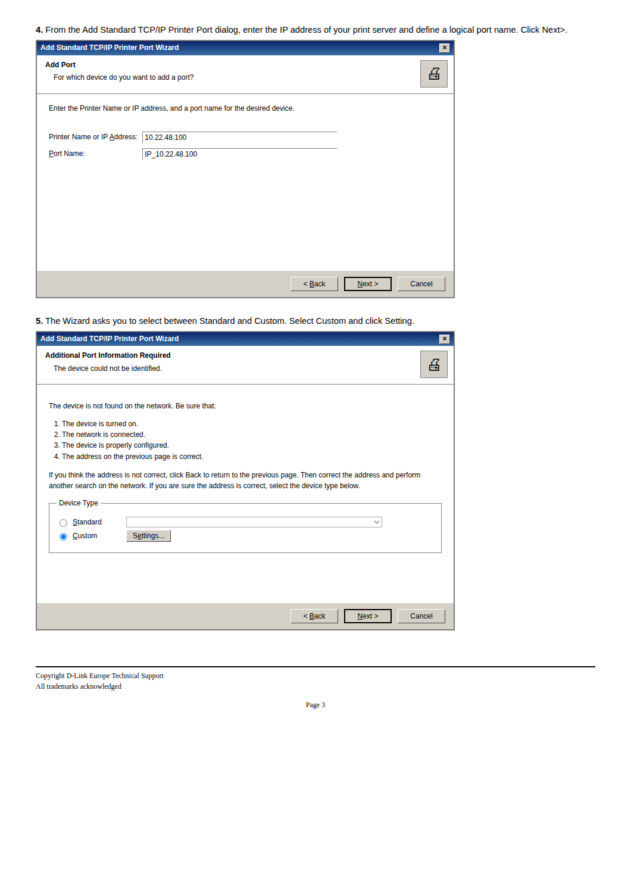4. From the Add Standard TCP/IP Printer Port dialog, enter the IP address of your print server and define a logical port name. Click Next>.
Add Standard TCP/IP Printer Port Wizard ×
Add Port
For which device do you want to add a port?
🖨
Enter the Printer Name or IP address, and a port name for the desired device.
| Printer Name or IP A ddress: | |
| P ort Name: | |
< Back Next > Cancel
5. The Wizard asks you to select between Standard and Custom. Select Custom and click Setting.
Add Standard TCP/IP Printer Port Wizard ×
Additional Port Information Required
The device could not be identified.
🖨
The device is not found on the network. Be sure that:
The device is turned on.
The network is connected.
The device is properly configured.
The address on the previous page is correct.
If you think the address is not correct, click Back to return to the previous page. Then correct the address and perform another search on the network. If you are sure the address is correct, select the device type below.
Device Type
Standard
Custom Settings...
< Back Next > Cancel
Copyright D-Link Europe Technical Support
All trademarks acknowledged
Page 3